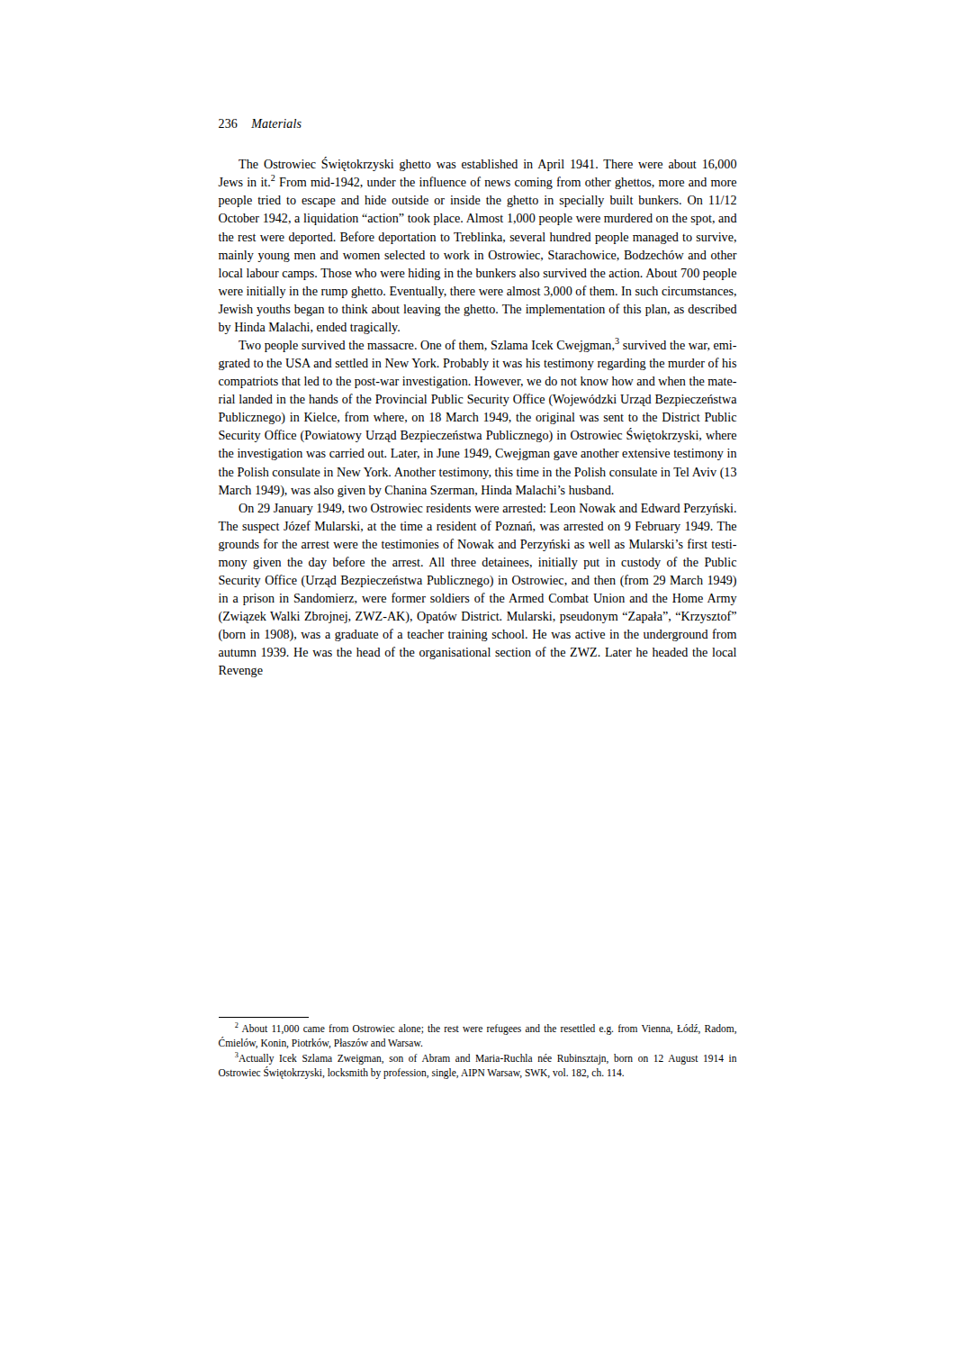236 Materials
The Ostrowiec Świętokrzyski ghetto was established in April 1941. There were about 16,000 Jews in it.2 From mid-1942, under the influence of news coming from other ghettos, more and more people tried to escape and hide outside or inside the ghetto in specially built bunkers. On 11/12 October 1942, a liquidation “action” took place. Almost 1,000 people were murdered on the spot, and the rest were deported. Before deportation to Treblinka, several hundred people managed to survive, mainly young men and women selected to work in Ostrowiec, Starachowice, Bodzechów and other local labour camps. Those who were hiding in the bunkers also survived the action. About 700 people were initially in the rump ghetto. Eventually, there were almost 3,000 of them. In such circumstances, Jewish youths began to think about leaving the ghetto. The implementation of this plan, as described by Hinda Malachi, ended tragically.
Two people survived the massacre. One of them, Szlama Icek Cwejgman,3 survived the war, emigrated to the USA and settled in New York. Probably it was his testimony regarding the murder of his compatriots that led to the post-war investigation. However, we do not know how and when the material landed in the hands of the Provincial Public Security Office (Wojewódzki Urząd Bezpieczeństwa Publicznego) in Kielce, from where, on 18 March 1949, the original was sent to the District Public Security Office (Powiatowy Urząd Bezpieczeństwa Publicznego) in Ostrowiec Świętokrzyski, where the investigation was carried out. Later, in June 1949, Cwejgman gave another extensive testimony in the Polish consulate in New York. Another testimony, this time in the Polish consulate in Tel Aviv (13 March 1949), was also given by Chanina Szerman, Hinda Malachi’s husband.
On 29 January 1949, two Ostrowiec residents were arrested: Leon Nowak and Edward Perzyński. The suspect Józef Mularski, at the time a resident of Poznań, was arrested on 9 February 1949. The grounds for the arrest were the testimonies of Nowak and Perzyński as well as Mularski’s first testimony given the day before the arrest. All three detainees, initially put in custody of the Public Security Office (Urząd Bezpieczeństwa Publicznego) in Ostrowiec, and then (from 29 March 1949) in a prison in Sandomierz, were former soldiers of the Armed Combat Union and the Home Army (Związek Walki Zbrojnej, ZWZ-AK), Opatów District. Mularski, pseudonym “Zapała”, “Krzysztof” (born in 1908), was a graduate of a teacher training school. He was active in the underground from autumn 1939. He was the head of the organisational section of the ZWZ. Later he headed the local Revenge
2 About 11,000 came from Ostrowiec alone; the rest were refugees and the resettled e.g. from Vienna, Łódź, Radom, Ćmielów, Konin, Piotrków, Płaszów and Warsaw.
3Actually Icek Szlama Zweigman, son of Abram and Maria-Ruchla née Rubinsztajn, born on 12 August 1914 in Ostrowiec Świętokrzyski, locksmith by profession, single, AIPN Warsaw, SWK, vol. 182, ch. 114.